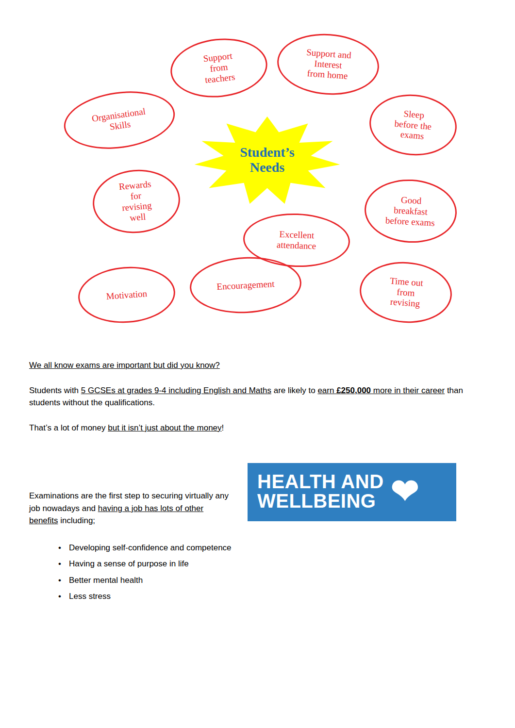Support
from
teachers
Support and
Interest
from home
Organisational
Skills
Sleep
before the
exams
Rewards
for
revising
well
Good
breakfast
before exams
Excellent
attendance
Motivation
Encouragement
Time out
from
revising
Student’s
Needs
We all know exams are important but did you know?
Students with 5 GCSEs at grades 9-4 including English and Maths are likely to earn £250,000 more in their career than students without the qualifications.
That’s a lot of money but it isn’t just about the money!
Examinations are the first step to securing virtually any job nowadays and having a job has lots of other benefits including;
HEALTH AND
WELLBEING ❤
Developing self-confidence and competence
Having a sense of purpose in life
Better mental health
Less stress